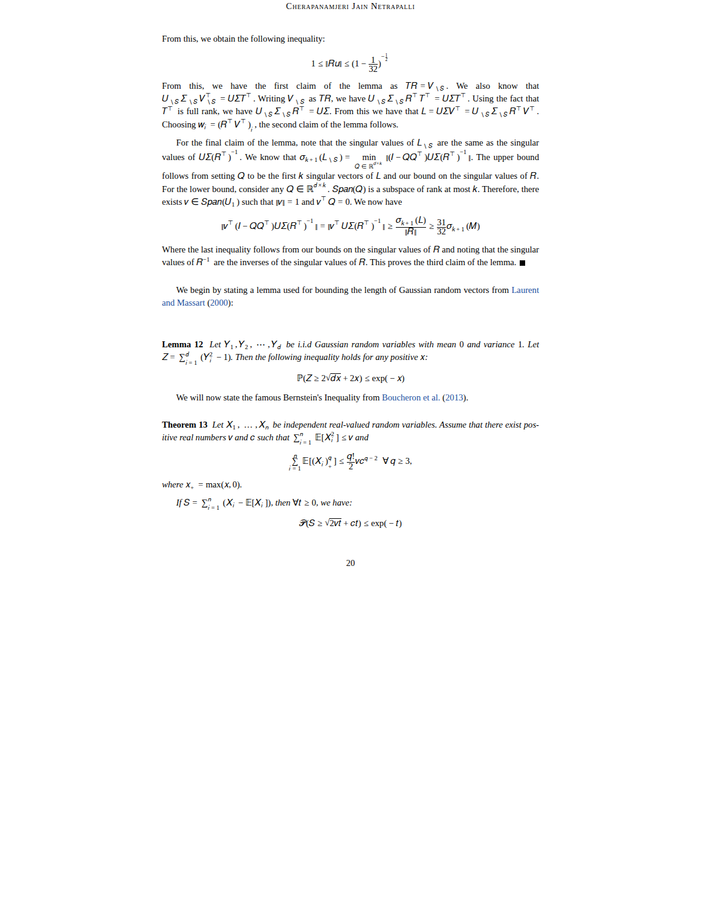Cherapanamjeri Jain Netrapalli
From this, we obtain the following inequality:
1≤ ‖Ru‖ ≤ (1−132) −12
From this, we have the first claim of the lemma as TR=V∖S. We also know that U∖SΣ∖SV∖S⊤=UΣT⊤. Writing V∖S as TR, we have U∖SΣ∖SR⊤T⊤=UΣT⊤. Using the fact that T⊤ is full rank, we have U∖SΣ∖SR⊤=UΣ. From this we have that L=UΣV⊤=U∖SΣ∖SR⊤V⊤. Choosing wi=(R⊤V⊤)i, the second claim of the lemma follows.
For the final claim of the lemma, note that the singular values of L∖S are the same as the singular values of UΣ(R⊤)−1. We know that σk+1(L∖S)=minQ∈ℝd×k‖(I−QQ⊤)UΣ(R⊤)−1‖. The upper bound follows from setting Q to be the first k singular vectors of L and our bound on the singular values of R. For the lower bound, consider any Q∈ℝd×k. Span(Q) is a subspace of rank at most k. Therefore, there exists v∈Span(U1) such that ‖v‖=1 and v⊤Q=0. We now have
‖v⊤(I−QQ⊤)UΣ(R⊤)−1‖ = ‖v⊤UΣ(R⊤)−1‖ ≥ σk+1(L) ‖R‖ ≥ 3132 σk+1(M)
Where the last inequality follows from our bounds on the singular values of R and noting that the singular values of R−1 are the inverses of the singular values of R. This proves the third claim of the lemma.
We begin by stating a lemma used for bounding the length of Gaussian random vectors from Laurent and Massart (2000):
Lemma 12 Let Y1,Y2,⋯,Yd be i.i.d Gaussian random variables with mean 0 and variance 1. Let Z=∑i=1d(Yi2−1). Then the following inequality holds for any positive x:
ℙ ( Z≥2dx+2x ) ≤ exp(−x)
We will now state the famous Bernstein's Inequality from Boucheron et al. (2013).
Theorem 13 Let X1,…,Xn be independent real-valued random variables. Assume that there exist positive real numbers ν and c such that ∑i=1n𝔼[Xi2]≤ν and
∑i=1n 𝔼 [(Xi)+q] ≤ q!2 νcq−2 ∀q≥3,
where x+=max(x,0).
If S=∑i=1n(Xi−𝔼[Xi]), then ∀t≥0, we have:
𝒫 ( S≥2νt+ct ) ≤ exp(−t)
20